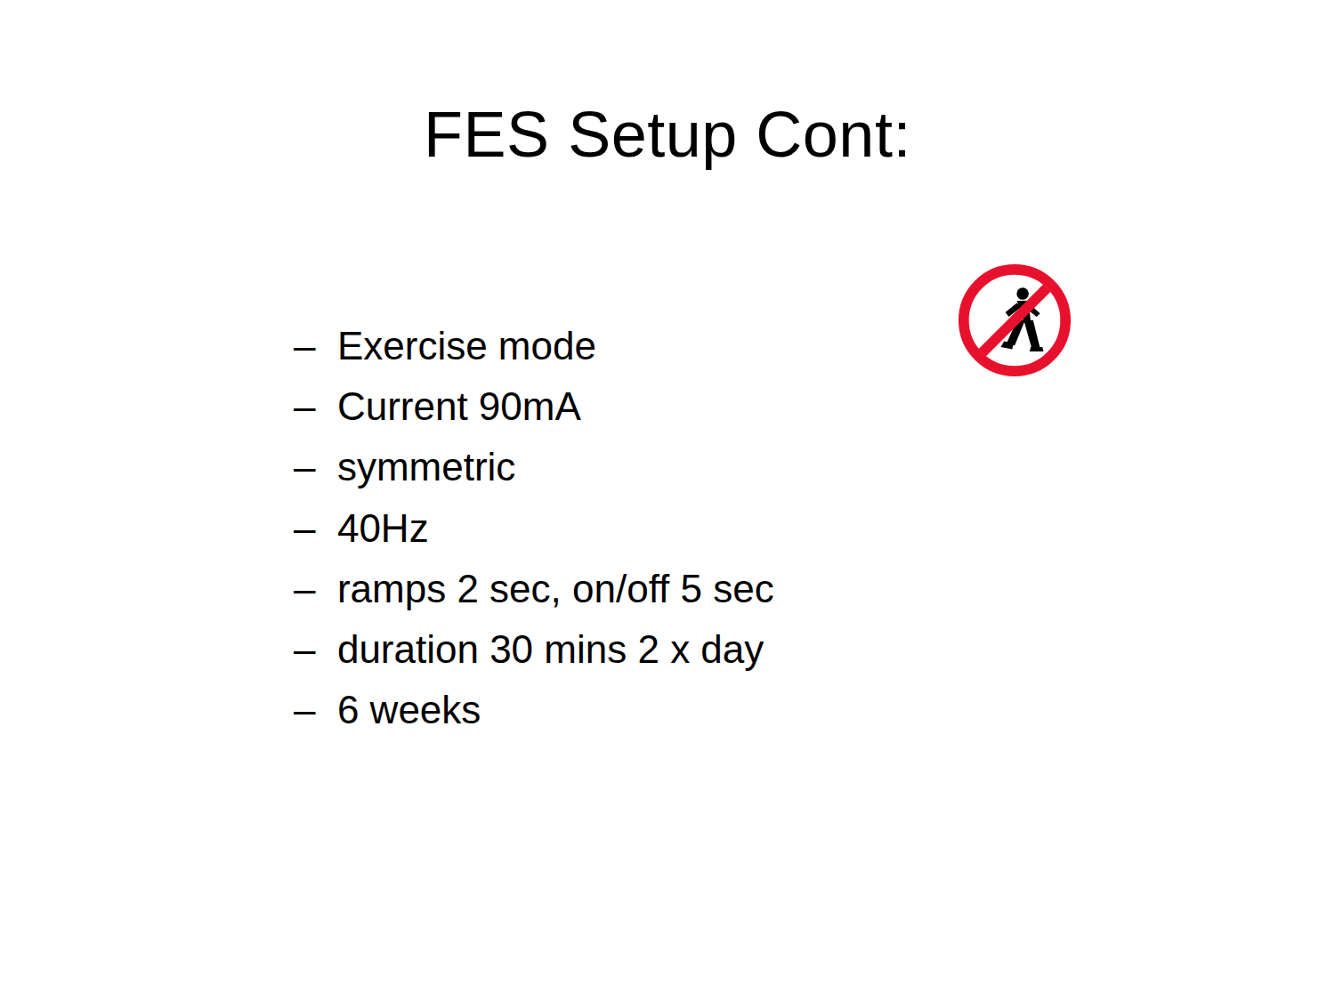FES Setup Cont:
Exercise mode
Current 90mA
symmetric
40Hz
ramps 2 sec, on/off 5 sec
duration 30 mins 2 x day
6 weeks